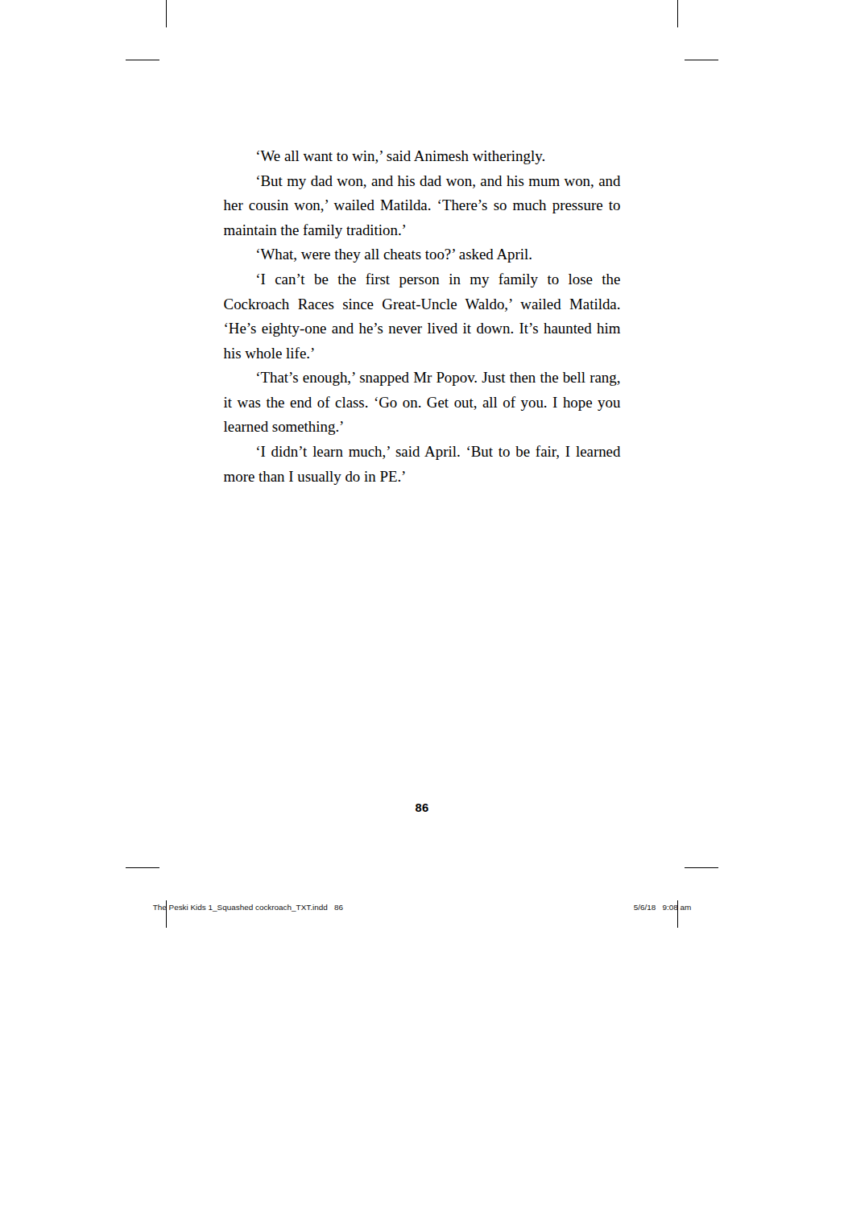‘We all want to win,’ said Animesh witheringly.
‘But my dad won, and his dad won, and his mum won, and her cousin won,’ wailed Matilda. ‘There’s so much pressure to maintain the family tradition.’
‘What, were they all cheats too?’ asked April.
‘I can’t be the first person in my family to lose the Cockroach Races since Great-Uncle Waldo,’ wailed Matilda. ‘He’s eighty-one and he’s never lived it down. It’s haunted him his whole life.’
‘That’s enough,’ snapped Mr Popov. Just then the bell rang, it was the end of class. ‘Go on. Get out, all of you. I hope you learned something.’
‘I didn’t learn much,’ said April. ‘But to be fair, I learned more than I usually do in PE.’
86
The Peski Kids 1_Squashed cockroach_TXT.indd 86 5/6/18 9:08 am